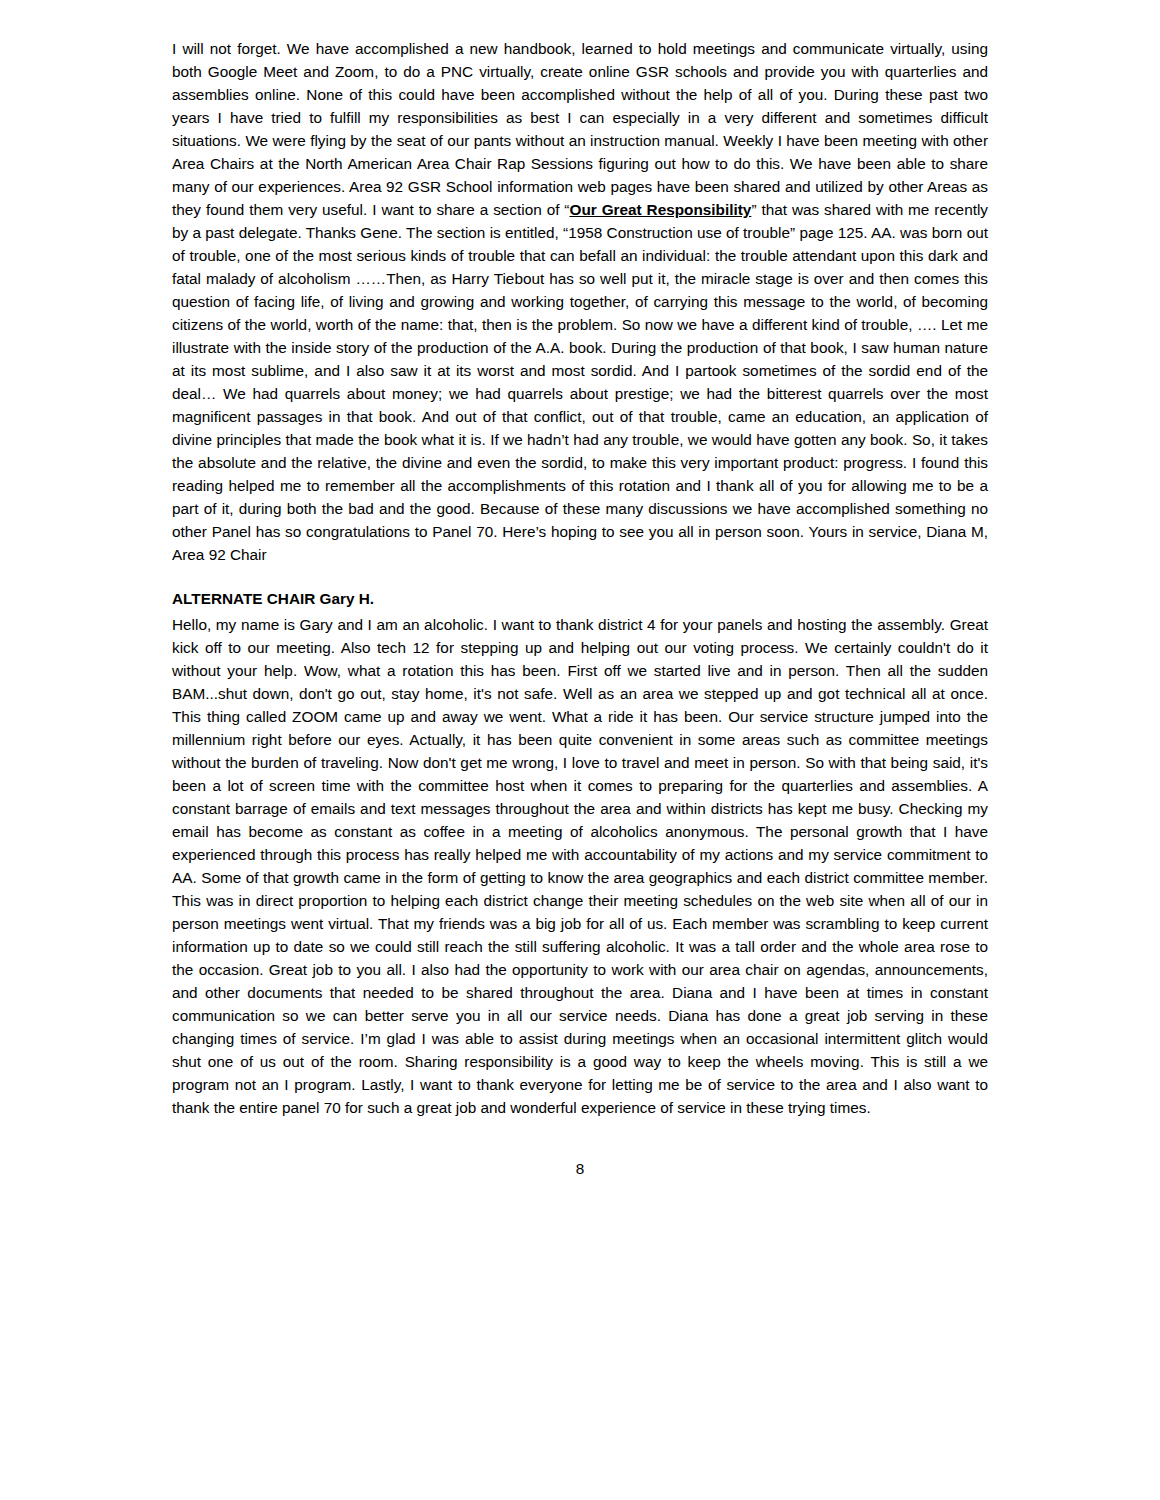I will not forget. We have accomplished a new handbook, learned to hold meetings and communicate virtually, using both Google Meet and Zoom, to do a PNC virtually, create online GSR schools and provide you with quarterlies and assemblies online. None of this could have been accomplished without the help of all of you. During these past two years I have tried to fulfill my responsibilities as best I can especially in a very different and sometimes difficult situations. We were flying by the seat of our pants without an instruction manual. Weekly I have been meeting with other Area Chairs at the North American Area Chair Rap Sessions figuring out how to do this. We have been able to share many of our experiences. Area 92 GSR School information web pages have been shared and utilized by other Areas as they found them very useful. I want to share a section of “Our Great Responsibility” that was shared with me recently by a past delegate. Thanks Gene. The section is entitled, “1958 Construction use of trouble” page 125. AA. was born out of trouble, one of the most serious kinds of trouble that can befall an individual: the trouble attendant upon this dark and fatal malady of alcoholism ……Then, as Harry Tiebout has so well put it, the miracle stage is over and then comes this question of facing life, of living and growing and working together, of carrying this message to the world, of becoming citizens of the world, worth of the name: that, then is the problem. So now we have a different kind of trouble, …. Let me illustrate with the inside story of the production of the A.A. book. During the production of that book, I saw human nature at its most sublime, and I also saw it at its worst and most sordid. And I partook sometimes of the sordid end of the deal… We had quarrels about money; we had quarrels about prestige; we had the bitterest quarrels over the most magnificent passages in that book. And out of that conflict, out of that trouble, came an education, an application of divine principles that made the book what it is. If we hadn’t had any trouble, we would have gotten any book. So, it takes the absolute and the relative, the divine and even the sordid, to make this very important product: progress. I found this reading helped me to remember all the accomplishments of this rotation and I thank all of you for allowing me to be a part of it, during both the bad and the good. Because of these many discussions we have accomplished something no other Panel has so congratulations to Panel 70. Here’s hoping to see you all in person soon. Yours in service, Diana M, Area 92 Chair
ALTERNATE CHAIR Gary H.
Hello, my name is Gary and I am an alcoholic. I want to thank district 4 for your panels and hosting the assembly. Great kick off to our meeting. Also tech 12 for stepping up and helping out our voting process. We certainly couldn't do it without your help. Wow, what a rotation this has been. First off we started live and in person. Then all the sudden BAM...shut down, don't go out, stay home, it's not safe. Well as an area we stepped up and got technical all at once. This thing called ZOOM came up and away we went. What a ride it has been. Our service structure jumped into the millennium right before our eyes. Actually, it has been quite convenient in some areas such as committee meetings without the burden of traveling. Now don't get me wrong, I love to travel and meet in person. So with that being said, it's been a lot of screen time with the committee host when it comes to preparing for the quarterlies and assemblies. A constant barrage of emails and text messages throughout the area and within districts has kept me busy. Checking my email has become as constant as coffee in a meeting of alcoholics anonymous. The personal growth that I have experienced through this process has really helped me with accountability of my actions and my service commitment to AA. Some of that growth came in the form of getting to know the area geographics and each district committee member. This was in direct proportion to helping each district change their meeting schedules on the web site when all of our in person meetings went virtual. That my friends was a big job for all of us. Each member was scrambling to keep current information up to date so we could still reach the still suffering alcoholic. It was a tall order and the whole area rose to the occasion. Great job to you all. I also had the opportunity to work with our area chair on agendas, announcements, and other documents that needed to be shared throughout the area. Diana and I have been at times in constant communication so we can better serve you in all our service needs. Diana has done a great job serving in these changing times of service. I’m glad I was able to assist during meetings when an occasional intermittent glitch would shut one of us out of the room. Sharing responsibility is a good way to keep the wheels moving. This is still a we program not an I program. Lastly, I want to thank everyone for letting me be of service to the area and I also want to thank the entire panel 70 for such a great job and wonderful experience of service in these trying times.
8